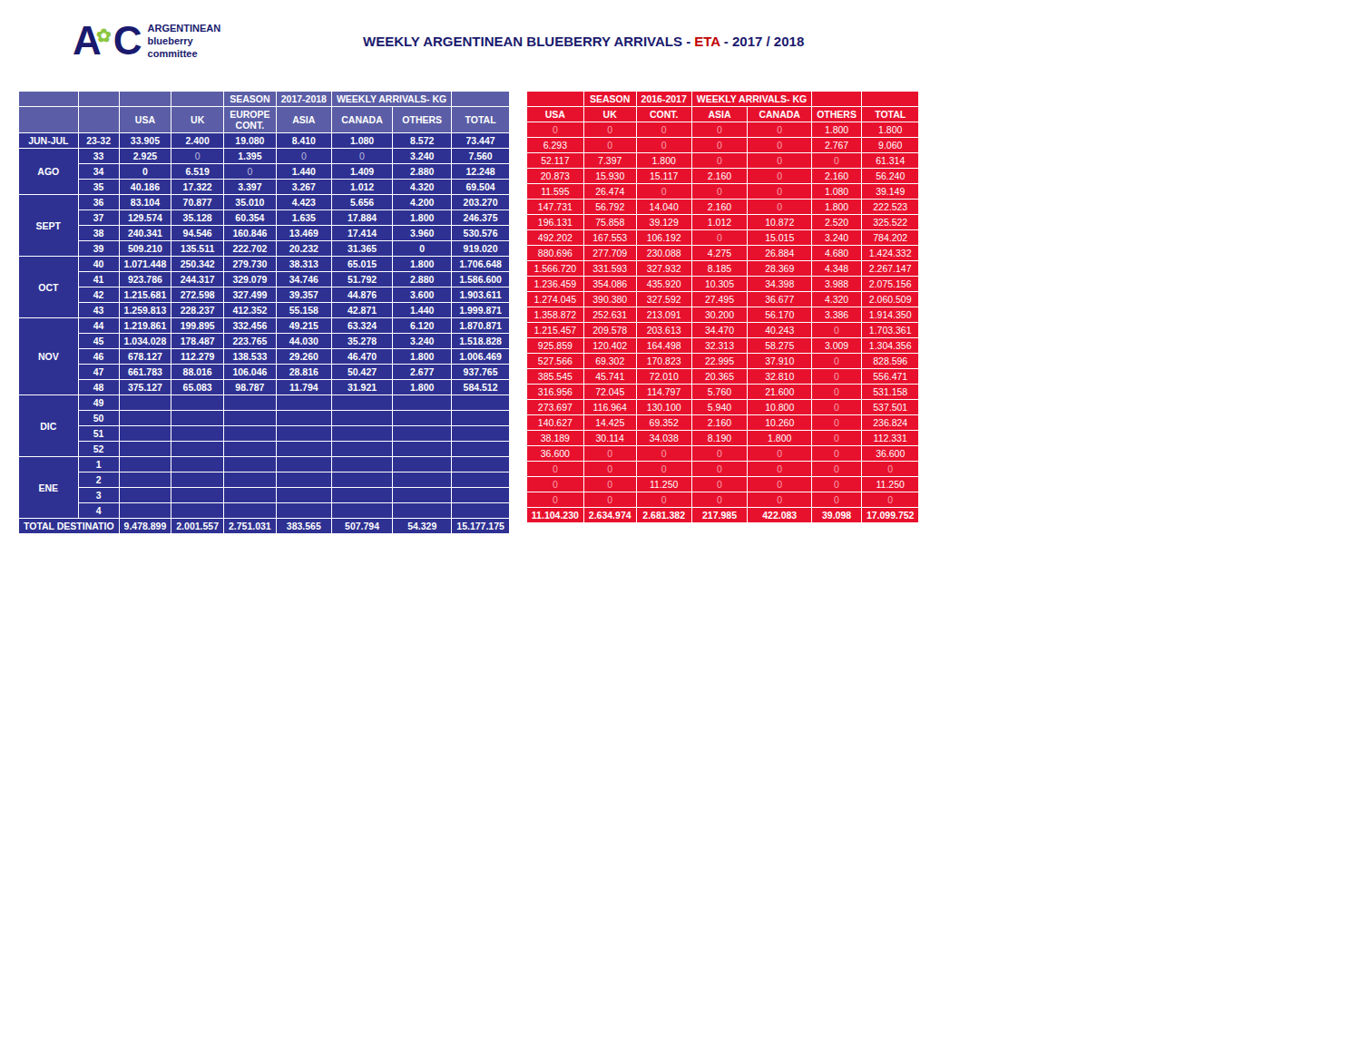A✿C ARGENTINEAN
blueberry
committee
WEEKLY ARGENTINEAN BLUEBERRY ARRIVALS - ETA - 2017 / 2018
| | | | | SEASON | 2017-2018 | WEEKLY ARRIVALS- KG | |
| | | USA | UK | EUROPE CONT. | ASIA | CANADA | OTHERS | TOTAL |
| JUN-JUL | 23-32 | 33.905 | 2.400 | 19.080 | 8.410 | 1.080 | 8.572 | 73.447 |
| AGO | 33 | 2.925 | 0 | 1.395 | 0 | 0 | 3.240 | 7.560 |
| 34 | 0 | 6.519 | 0 | 1.440 | 1.409 | 2.880 | 12.248 |
| 35 | 40.186 | 17.322 | 3.397 | 3.267 | 1.012 | 4.320 | 69.504 |
| SEPT | 36 | 83.104 | 70.877 | 35.010 | 4.423 | 5.656 | 4.200 | 203.270 |
| 37 | 129.574 | 35.128 | 60.354 | 1.635 | 17.884 | 1.800 | 246.375 |
| 38 | 240.341 | 94.546 | 160.846 | 13.469 | 17.414 | 3.960 | 530.576 |
| 39 | 509.210 | 135.511 | 222.702 | 20.232 | 31.365 | 0 | 919.020 |
| OCT | 40 | 1.071.448 | 250.342 | 279.730 | 38.313 | 65.015 | 1.800 | 1.706.648 |
| 41 | 923.786 | 244.317 | 329.079 | 34.746 | 51.792 | 2.880 | 1.586.600 |
| 42 | 1.215.681 | 272.598 | 327.499 | 39.357 | 44.876 | 3.600 | 1.903.611 |
| 43 | 1.259.813 | 228.237 | 412.352 | 55.158 | 42.871 | 1.440 | 1.999.871 |
| NOV | 44 | 1.219.861 | 199.895 | 332.456 | 49.215 | 63.324 | 6.120 | 1.870.871 |
| 45 | 1.034.028 | 178.487 | 223.765 | 44.030 | 35.278 | 3.240 | 1.518.828 |
| 46 | 678.127 | 112.279 | 138.533 | 29.260 | 46.470 | 1.800 | 1.006.469 |
| 47 | 661.783 | 88.016 | 106.046 | 28.816 | 50.427 | 2.677 | 937.765 |
| 48 | 375.127 | 65.083 | 98.787 | 11.794 | 31.921 | 1.800 | 584.512 |
| DIC | 49 | | | | | | | |
| 50 | | | | | | | |
| 51 | | | | | | | |
| 52 | | | | | | | |
| ENE | 1 | | | | | | | |
| 2 | | | | | | | |
| 3 | | | | | | | |
| 4 | | | | | | | |
| TOTAL DESTINATIO | 9.478.899 | 2.001.557 | 2.751.031 | 383.565 | 507.794 | 54.329 | 15.177.175 |
| | SEASON | 2016-2017 | WEEKLY ARRIVALS- KG | | |
| USA | UK | CONT. | ASIA | CANADA | OTHERS | TOTAL |
| 0 | 0 | 0 | 0 | 0 | 1.800 | 1.800 |
| 6.293 | 0 | 0 | 0 | 0 | 2.767 | 9.060 |
| 52.117 | 7.397 | 1.800 | 0 | 0 | 0 | 61.314 |
| 20.873 | 15.930 | 15.117 | 2.160 | 0 | 2.160 | 56.240 |
| 11.595 | 26.474 | 0 | 0 | 0 | 1.080 | 39.149 |
| 147.731 | 56.792 | 14.040 | 2.160 | 0 | 1.800 | 222.523 |
| 196.131 | 75.858 | 39.129 | 1.012 | 10.872 | 2.520 | 325.522 |
| 492.202 | 167.553 | 106.192 | 0 | 15.015 | 3.240 | 784.202 |
| 880.696 | 277.709 | 230.088 | 4.275 | 26.884 | 4.680 | 1.424.332 |
| 1.566.720 | 331.593 | 327.932 | 8.185 | 28.369 | 4.348 | 2.267.147 |
| 1.236.459 | 354.086 | 435.920 | 10.305 | 34.398 | 3.988 | 2.075.156 |
| 1.274.045 | 390.380 | 327.592 | 27.495 | 36.677 | 4.320 | 2.060.509 |
| 1.358.872 | 252.631 | 213.091 | 30.200 | 56.170 | 3.386 | 1.914.350 |
| 1.215.457 | 209.578 | 203.613 | 34.470 | 40.243 | 0 | 1.703.361 |
| 925.859 | 120.402 | 164.498 | 32.313 | 58.275 | 3.009 | 1.304.356 |
| 527.566 | 69.302 | 170.823 | 22.995 | 37.910 | 0 | 828.596 |
| 385.545 | 45.741 | 72.010 | 20.365 | 32.810 | 0 | 556.471 |
| 316.956 | 72.045 | 114.797 | 5.760 | 21.600 | 0 | 531.158 |
| 273.697 | 116.964 | 130.100 | 5.940 | 10.800 | 0 | 537.501 |
| 140.627 | 14.425 | 69.352 | 2.160 | 10.260 | 0 | 236.824 |
| 38.189 | 30.114 | 34.038 | 8.190 | 1.800 | 0 | 112.331 |
| 36.600 | 0 | 0 | 0 | 0 | 0 | 36.600 |
| 0 | 0 | 0 | 0 | 0 | 0 | 0 |
| 0 | 0 | 11.250 | 0 | 0 | 0 | 11.250 |
| 0 | 0 | 0 | 0 | 0 | 0 | 0 |
| 11.104.230 | 2.634.974 | 2.681.382 | 217.985 | 422.083 | 39.098 | 17.099.752 |